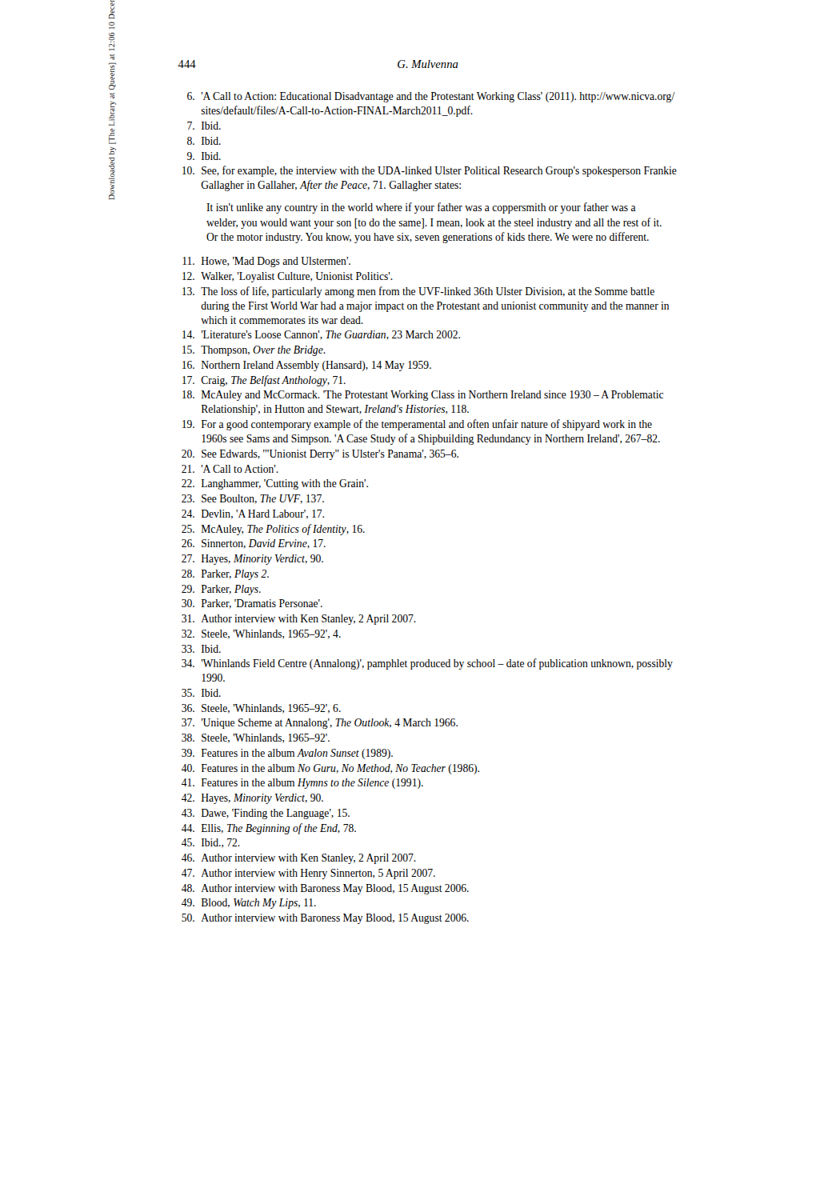Downloaded by [The Library at Queens] at 12:06 10 December 2012
444
G. Mulvenna
6.'A Call to Action: Educational Disadvantage and the Protestant Working Class' (2011). http://www.nicva.org/sites/default/files/A-Call-to-Action-FINAL-March2011_0.pdf.
7. Ibid.
8. Ibid.
9. Ibid.
10. See, for example, the interview with the UDA-linked Ulster Political Research Group's spokesperson Frankie Gallagher in Gallaher, After the Peace, 71. Gallagher states:
It isn't unlike any country in the world where if your father was a coppersmith or your father was a welder, you would want your son [to do the same]. I mean, look at the steel industry and all the rest of it. Or the motor industry. You know, you have six, seven generations of kids there. We were no different.
11. Howe, 'Mad Dogs and Ulstermen'.
12. Walker, 'Loyalist Culture, Unionist Politics'.
13. The loss of life, particularly among men from the UVF-linked 36th Ulster Division, at the Somme battle during the First World War had a major impact on the Protestant and unionist community and the manner in which it commemorates its war dead.
14.'Literature's Loose Cannon', The Guardian, 23 March 2002.
15. Thompson, Over the Bridge.
16. Northern Ireland Assembly (Hansard), 14 May 1959.
17. Craig, The Belfast Anthology, 71.
18. McAuley and McCormack. 'The Protestant Working Class in Northern Ireland since 1930 – A Problematic Relationship', in Hutton and Stewart, Ireland's Histories, 118.
19. For a good contemporary example of the temperamental and often unfair nature of shipyard work in the 1960s see Sams and Simpson. 'A Case Study of a Shipbuilding Redundancy in Northern Ireland', 267–82.
20. See Edwards, '"Unionist Derry" is Ulster's Panama', 365–6.
21.'A Call to Action'.
22. Langhammer, 'Cutting with the Grain'.
23. See Boulton, The UVF, 137.
24. Devlin, 'A Hard Labour', 17.
25. McAuley, The Politics of Identity, 16.
26. Sinnerton, David Ervine, 17.
27. Hayes, Minority Verdict, 90.
28. Parker, Plays 2.
29. Parker, Plays.
30. Parker, 'Dramatis Personae'.
31. Author interview with Ken Stanley, 2 April 2007.
32. Steele, 'Whinlands, 1965–92', 4.
33. Ibid.
34.'Whinlands Field Centre (Annalong)', pamphlet produced by school – date of publication unknown, possibly 1990.
35. Ibid.
36. Steele, 'Whinlands, 1965–92', 6.
37.'Unique Scheme at Annalong', The Outlook, 4 March 1966.
38. Steele, 'Whinlands, 1965–92'.
39. Features in the album Avalon Sunset (1989).
40. Features in the album No Guru, No Method, No Teacher (1986).
41. Features in the album Hymns to the Silence (1991).
42. Hayes, Minority Verdict, 90.
43. Dawe, 'Finding the Language', 15.
44. Ellis, The Beginning of the End, 78.
45. Ibid., 72.
46. Author interview with Ken Stanley, 2 April 2007.
47. Author interview with Henry Sinnerton, 5 April 2007.
48. Author interview with Baroness May Blood, 15 August 2006.
49. Blood, Watch My Lips, 11.
50. Author interview with Baroness May Blood, 15 August 2006.